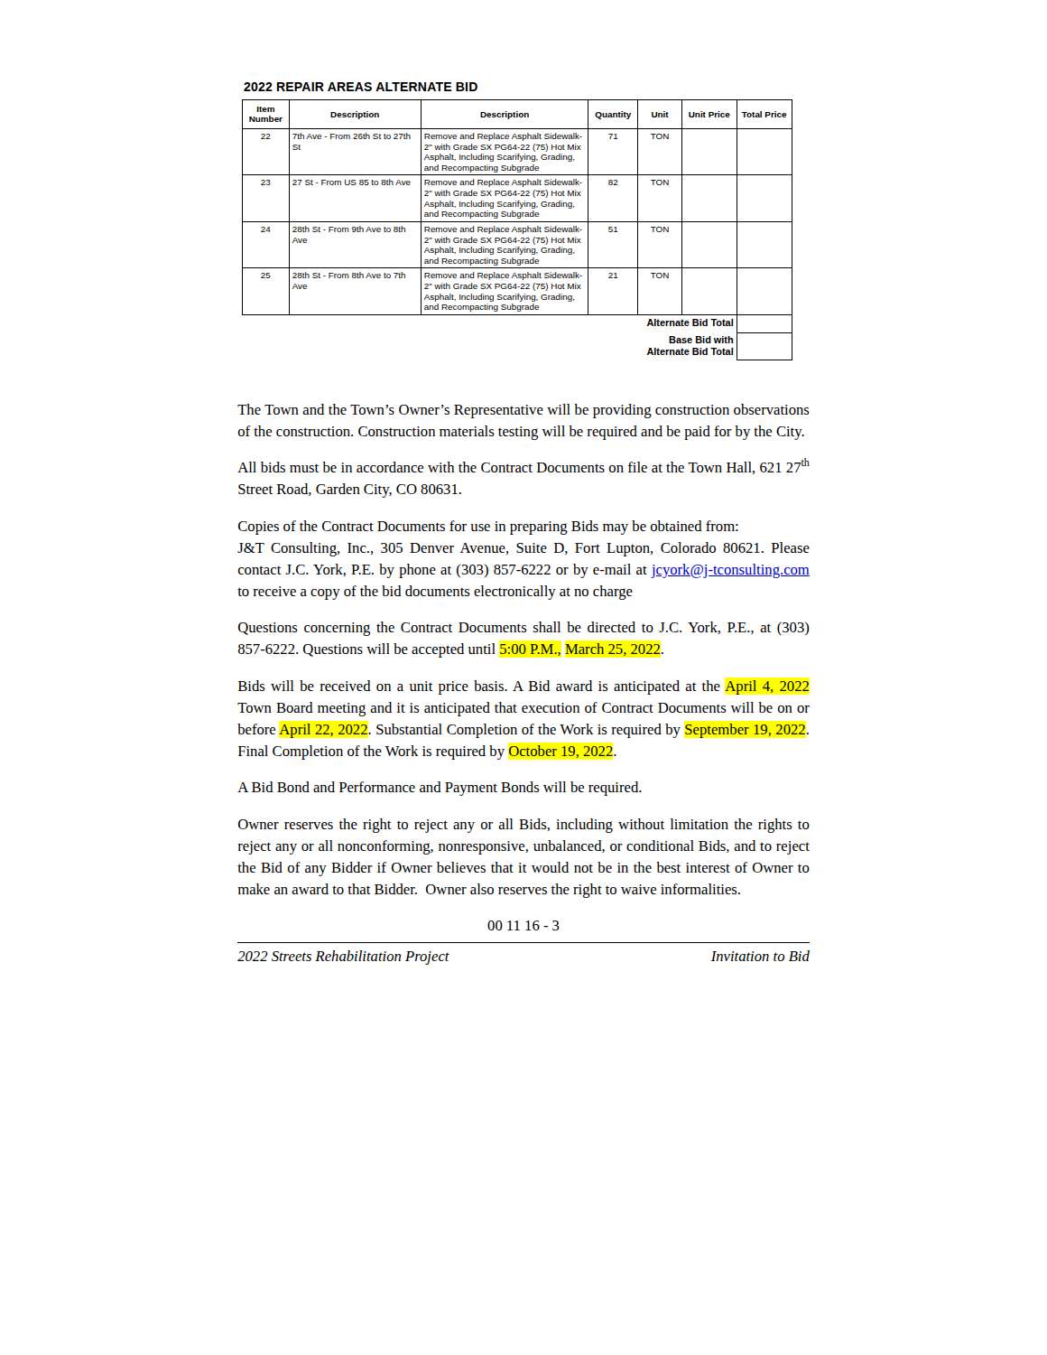2022 REPAIR AREAS ALTERNATE BID
| Item Number | Description | Description | Quantity | Unit | Unit Price | Total Price |
| --- | --- | --- | --- | --- | --- | --- |
| 22 | 7th Ave - From 26th St to 27th St | Remove and Replace Asphalt Sidewalk-2" with Grade SX PG64-22 (75) Hot Mix Asphalt, Including Scarifying, Grading, and Recompacting Subgrade | 71 | TON | | |
| 23 | 27 St - From US 85 to 8th Ave | Remove and Replace Asphalt Sidewalk-2" with Grade SX PG64-22 (75) Hot Mix Asphalt, Including Scarifying, Grading, and Recompacting Subgrade | 82 | TON | | |
| 24 | 28th St - From 9th Ave to 8th Ave | Remove and Replace Asphalt Sidewalk-2" with Grade SX PG64-22 (75) Hot Mix Asphalt, Including Scarifying, Grading, and Recompacting Subgrade | 51 | TON | | |
| 25 | 28th St - From 8th Ave to 7th Ave | Remove and Replace Asphalt Sidewalk-2" with Grade SX PG64-22 (75) Hot Mix Asphalt, Including Scarifying, Grading, and Recompacting Subgrade | 21 | TON | | |
| | | | | Alternate Bid Total | |
| | | | | Base Bid with Alternate Bid Total | |
The Town and the Town’s Owner’s Representative will be providing construction observations of the construction. Construction materials testing will be required and be paid for by the City.
All bids must be in accordance with the Contract Documents on file at the Town Hall, 621 27th Street Road, Garden City, CO 80631.
Copies of the Contract Documents for use in preparing Bids may be obtained from:
J&T Consulting, Inc., 305 Denver Avenue, Suite D, Fort Lupton, Colorado 80621. Please contact J.C. York, P.E. by phone at (303) 857-6222 or by e-mail at jcyork@j-tconsulting.com to receive a copy of the bid documents electronically at no charge
Questions concerning the Contract Documents shall be directed to J.C. York, P.E., at (303) 857-6222. Questions will be accepted until 5:00 P.M., March 25, 2022.
Bids will be received on a unit price basis. A Bid award is anticipated at the April 4, 2022 Town Board meeting and it is anticipated that execution of Contract Documents will be on or before April 22, 2022. Substantial Completion of the Work is required by September 19, 2022. Final Completion of the Work is required by October 19, 2022.
A Bid Bond and Performance and Payment Bonds will be required.
Owner reserves the right to reject any or all Bids, including without limitation the rights to reject any or all nonconforming, nonresponsive, unbalanced, or conditional Bids, and to reject the Bid of any Bidder if Owner believes that it would not be in the best interest of Owner to make an award to that Bidder. Owner also reserves the right to waive informalities.
00 11 16 - 3
2022 Streets Rehabilitation Project Invitation to Bid